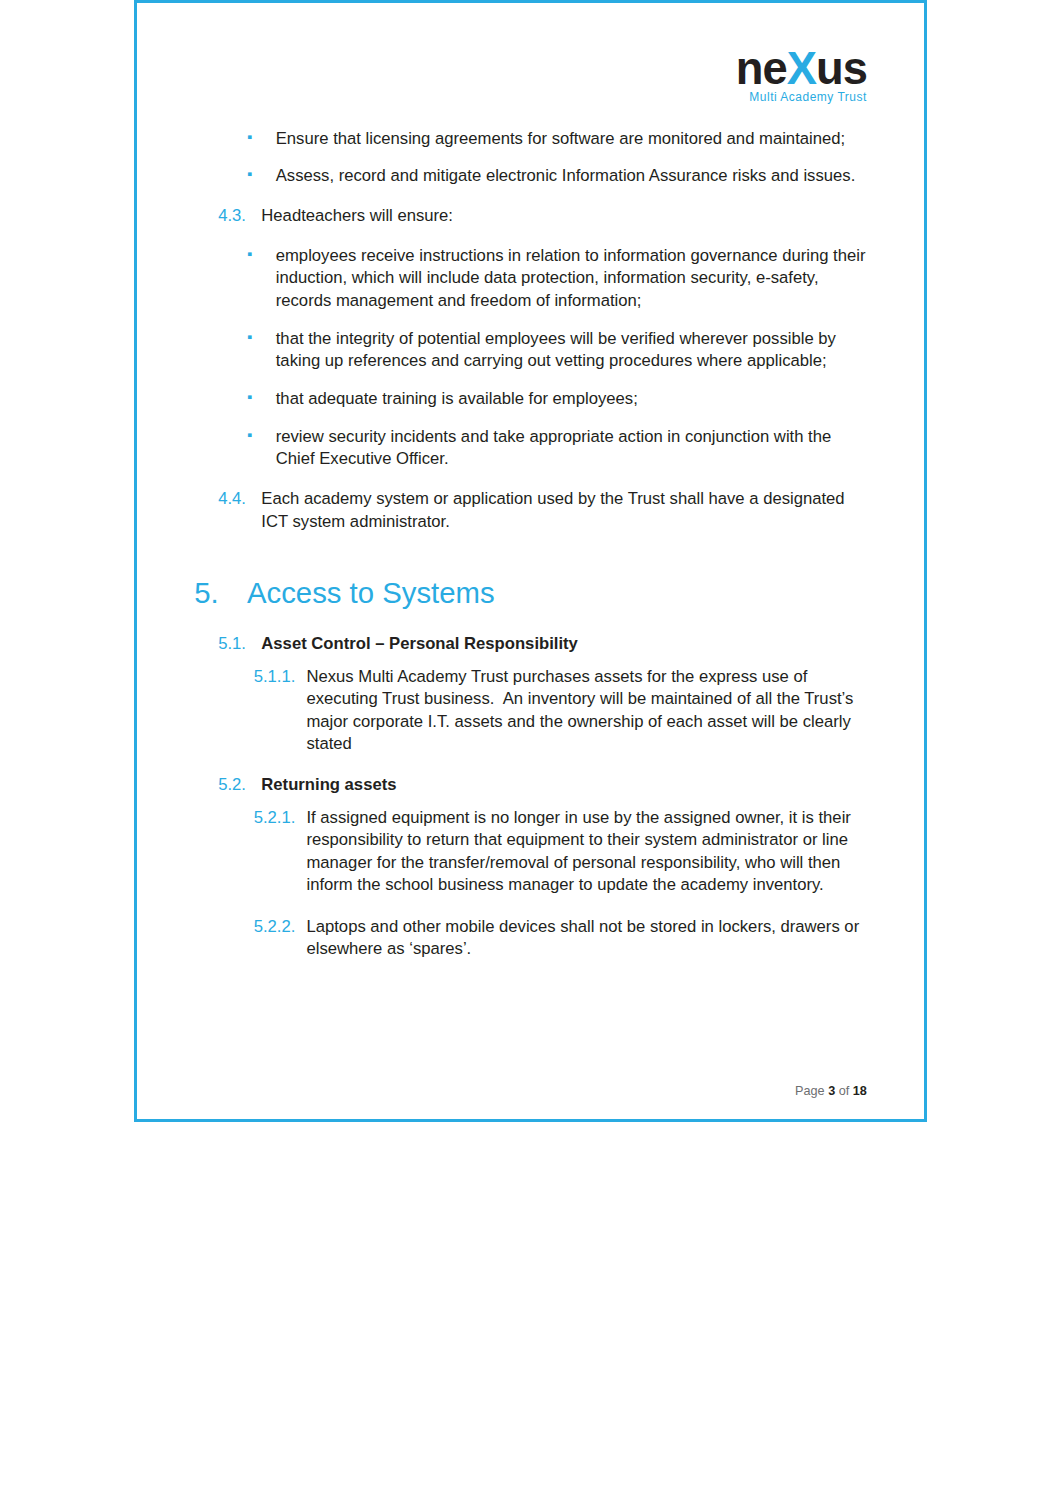neXus
Multi Academy Trust
Ensure that licensing agreements for software are monitored and maintained;
Assess, record and mitigate electronic Information Assurance risks and issues.
4.3. Headteachers will ensure:
employees receive instructions in relation to information governance during their induction, which will include data protection, information security, e-safety, records management and freedom of information;
that the integrity of potential employees will be verified wherever possible by taking up references and carrying out vetting procedures where applicable;
that adequate training is available for employees;
review security incidents and take appropriate action in conjunction with the Chief Executive Officer.
4.4. Each academy system or application used by the Trust shall have a designated ICT system administrator.
5. Access to Systems
5.1. Asset Control – Personal Responsibility
5.1.1. Nexus Multi Academy Trust purchases assets for the express use of executing Trust business. An inventory will be maintained of all the Trust’s major corporate I.T. assets and the ownership of each asset will be clearly stated
5.2. Returning assets
5.2.1. If assigned equipment is no longer in use by the assigned owner, it is their responsibility to return that equipment to their system administrator or line manager for the transfer/removal of personal responsibility, who will then inform the school business manager to update the academy inventory.
5.2.2. Laptops and other mobile devices shall not be stored in lockers, drawers or elsewhere as ‘spares’.
Page 3 of 18